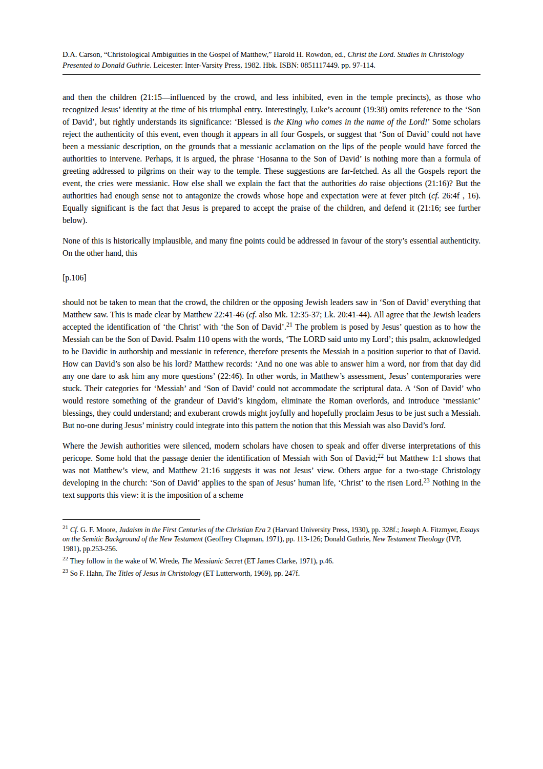D.A. Carson, “Christological Ambiguities in the Gospel of Matthew,” Harold H. Rowdon, ed., Christ the Lord. Studies in Christology Presented to Donald Guthrie. Leicester: Inter-Varsity Press, 1982. Hbk. ISBN: 0851117449. pp. 97-114.
and then the children (21:15―influenced by the crowd, and less inhibited, even in the temple precincts), as those who recognized Jesus’ identity at the time of his triumphal entry. Interestingly, Luke’s account (19:38) omits reference to the ‘Son of David’, but rightly understands its significance: ‘Blessed is the King who comes in the name of the Lord!’ Some scholars reject the authenticity of this event, even though it appears in all four Gospels, or suggest that ‘Son of David’ could not have been a messianic description, on the grounds that a messianic acclamation on the lips of the people would have forced the authorities to intervene. Perhaps, it is argued, the phrase ‘Hosanna to the Son of David’ is nothing more than a formula of greeting addressed to pilgrims on their way to the temple. These suggestions are far-fetched. As all the Gospels report the event, the cries were messianic. How else shall we explain the fact that the authorities do raise objections (21:16)? But the authorities had enough sense not to antagonize the crowds whose hope and expectation were at fever pitch (cf. 26:4f , 16). Equally significant is the fact that Jesus is prepared to accept the praise of the children, and defend it (21:16; see further below).
None of this is historically implausible, and many fine points could be addressed in favour of the story’s essential authenticity. On the other hand, this
[p.106]
should not be taken to mean that the crowd, the children or the opposing Jewish leaders saw in ‘Son of David’ everything that Matthew saw. This is made clear by Matthew 22:41-46 (cf. also Mk. 12:35-37; Lk. 20:41-44). All agree that the Jewish leaders accepted the identification of ‘the Christ’ with ‘the Son of David’.21 The problem is posed by Jesus’ question as to how the Messiah can be the Son of David. Psalm 110 opens with the words, ‘The LORD said unto my Lord’; this psalm, acknowledged to be Davidic in authorship and messianic in reference, therefore presents the Messiah in a position superior to that of David. How can David’s son also be his lord? Matthew records: ‘And no one was able to answer him a word, nor from that day did any one dare to ask him any more questions’ (22:46). In other words, in Matthew’s assessment, Jesus’ contemporaries were stuck. Their categories for ‘Messiah’ and ‘Son of David’ could not accommodate the scriptural data. A ‘Son of David’ who would restore something of the grandeur of David’s kingdom, eliminate the Roman overlords, and introduce ‘messianic’ blessings, they could understand; and exuberant crowds might joyfully and hopefully proclaim Jesus to be just such a Messiah. But no-one during Jesus’ ministry could integrate into this pattern the notion that this Messiah was also David’s lord.
Where the Jewish authorities were silenced, modern scholars have chosen to speak and offer diverse interpretations of this pericope. Some hold that the passage denier the identification of Messiah with Son of David;22 but Matthew 1:1 shows that was not Matthew’s view, and Matthew 21:16 suggests it was not Jesus’ view. Others argue for a two-stage Christology developing in the church: ‘Son of David’ applies to the span of Jesus’ human life, ‘Christ’ to the risen Lord.23 Nothing in the text supports this view: it is the imposition of a scheme
21 Cf. G. F. Moore, Judaism in the First Centuries of the Christian Era 2 (Harvard University Press, 1930), pp. 328f.; Joseph A. Fitzmyer, Essays on the Semitic Background of the New Testament (Geoffrey Chapman, 1971), pp. 113-126; Donald Guthrie, New Testament Theology (IVP, 1981), pp.253-256.
22 They follow in the wake of W. Wrede, The Messianic Secret (ET James Clarke, 1971), p.46.
23 So F. Hahn, The Titles of Jesus in Christology (ET Lutterworth, 1969), pp. 247f.